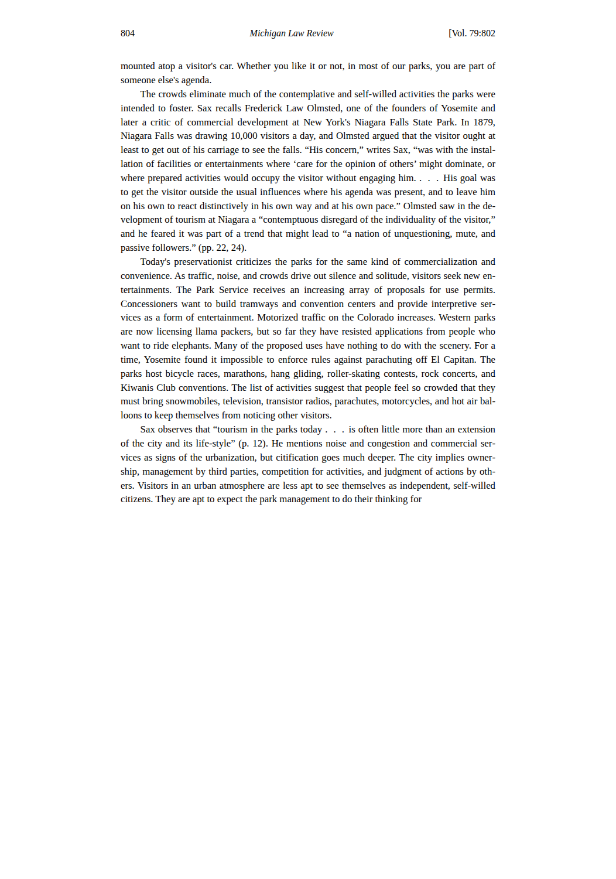804 Michigan Law Review [Vol. 79:802
mounted atop a visitor's car. Whether you like it or not, in most of our parks, you are part of someone else's agenda.
The crowds eliminate much of the contemplative and self-willed activities the parks were intended to foster. Sax recalls Frederick Law Olmsted, one of the founders of Yosemite and later a critic of commercial development at New York's Niagara Falls State Park. In 1879, Niagara Falls was drawing 10,000 visitors a day, and Olmsted argued that the visitor ought at least to get out of his carriage to see the falls. “His concern,” writes Sax, “was with the installation of facilities or entertainments where ‘care for the opinion of others’ might dominate, or where prepared activities would occupy the visitor without engaging him. . . . His goal was to get the visitor outside the usual influences where his agenda was present, and to leave him on his own to react distinctively in his own way and at his own pace.” Olmsted saw in the development of tourism at Niagara a “contemptuous disregard of the individuality of the visitor,” and he feared it was part of a trend that might lead to “a nation of unquestioning, mute, and passive followers.” (pp. 22, 24).
Today's preservationist criticizes the parks for the same kind of commercialization and convenience. As traffic, noise, and crowds drive out silence and solitude, visitors seek new entertainments. The Park Service receives an increasing array of proposals for use permits. Concessioners want to build tramways and convention centers and provide interpretive services as a form of entertainment. Motorized traffic on the Colorado increases. Western parks are now licensing llama packers, but so far they have resisted applications from people who want to ride elephants. Many of the proposed uses have nothing to do with the scenery. For a time, Yosemite found it impossible to enforce rules against parachuting off El Capitan. The parks host bicycle races, marathons, hang gliding, roller-skating contests, rock concerts, and Kiwanis Club conventions. The list of activities suggest that people feel so crowded that they must bring snowmobiles, television, transistor radios, parachutes, motorcycles, and hot air balloons to keep themselves from noticing other visitors.
Sax observes that “tourism in the parks today . . . is often little more than an extension of the city and its life-style” (p. 12). He mentions noise and congestion and commercial services as signs of the urbanization, but citification goes much deeper. The city implies ownership, management by third parties, competition for activities, and judgment of actions by others. Visitors in an urban atmosphere are less apt to see themselves as independent, self-willed citizens. They are apt to expect the park management to do their thinking for